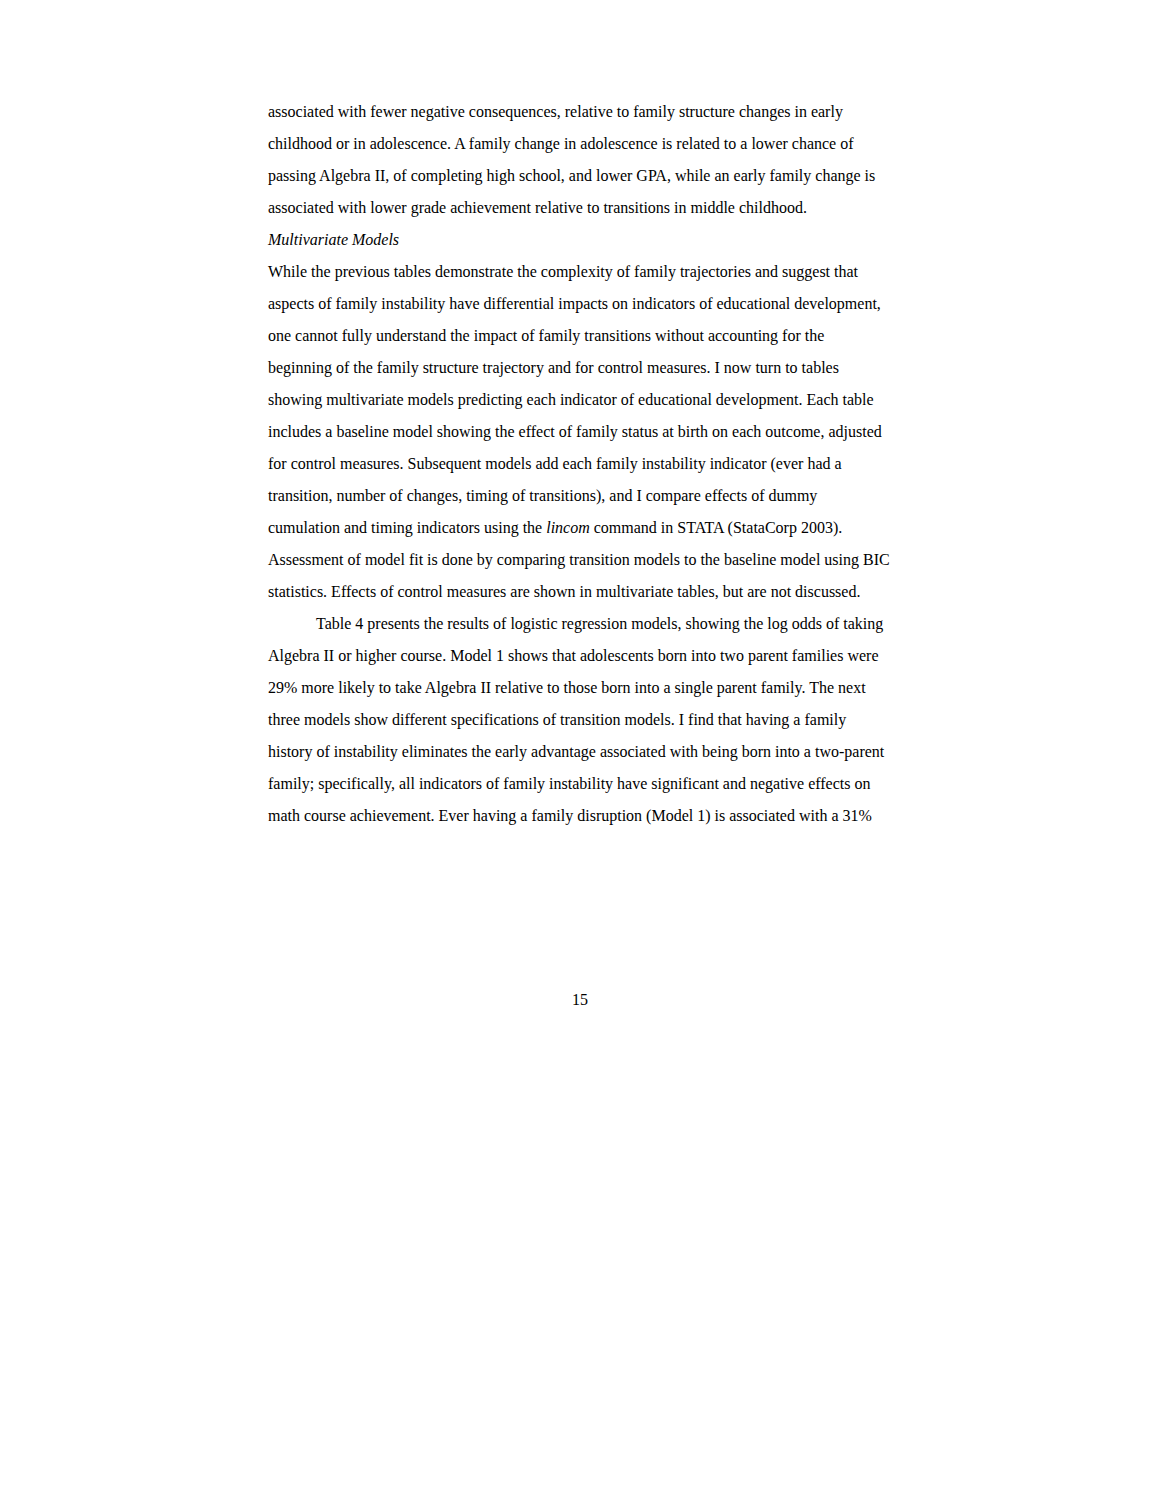associated with fewer negative consequences, relative to family structure changes in early childhood or in adolescence. A family change in adolescence is related to a lower chance of passing Algebra II, of completing high school, and lower GPA, while an early family change is associated with lower grade achievement relative to transitions in middle childhood.
Multivariate Models
While the previous tables demonstrate the complexity of family trajectories and suggest that aspects of family instability have differential impacts on indicators of educational development, one cannot fully understand the impact of family transitions without accounting for the beginning of the family structure trajectory and for control measures. I now turn to tables showing multivariate models predicting each indicator of educational development. Each table includes a baseline model showing the effect of family status at birth on each outcome, adjusted for control measures. Subsequent models add each family instability indicator (ever had a transition, number of changes, timing of transitions), and I compare effects of dummy cumulation and timing indicators using the lincom command in STATA (StataCorp 2003). Assessment of model fit is done by comparing transition models to the baseline model using BIC statistics. Effects of control measures are shown in multivariate tables, but are not discussed.
Table 4 presents the results of logistic regression models, showing the log odds of taking Algebra II or higher course. Model 1 shows that adolescents born into two parent families were 29% more likely to take Algebra II relative to those born into a single parent family. The next three models show different specifications of transition models. I find that having a family history of instability eliminates the early advantage associated with being born into a two-parent family; specifically, all indicators of family instability have significant and negative effects on math course achievement. Ever having a family disruption (Model 1) is associated with a 31%
15